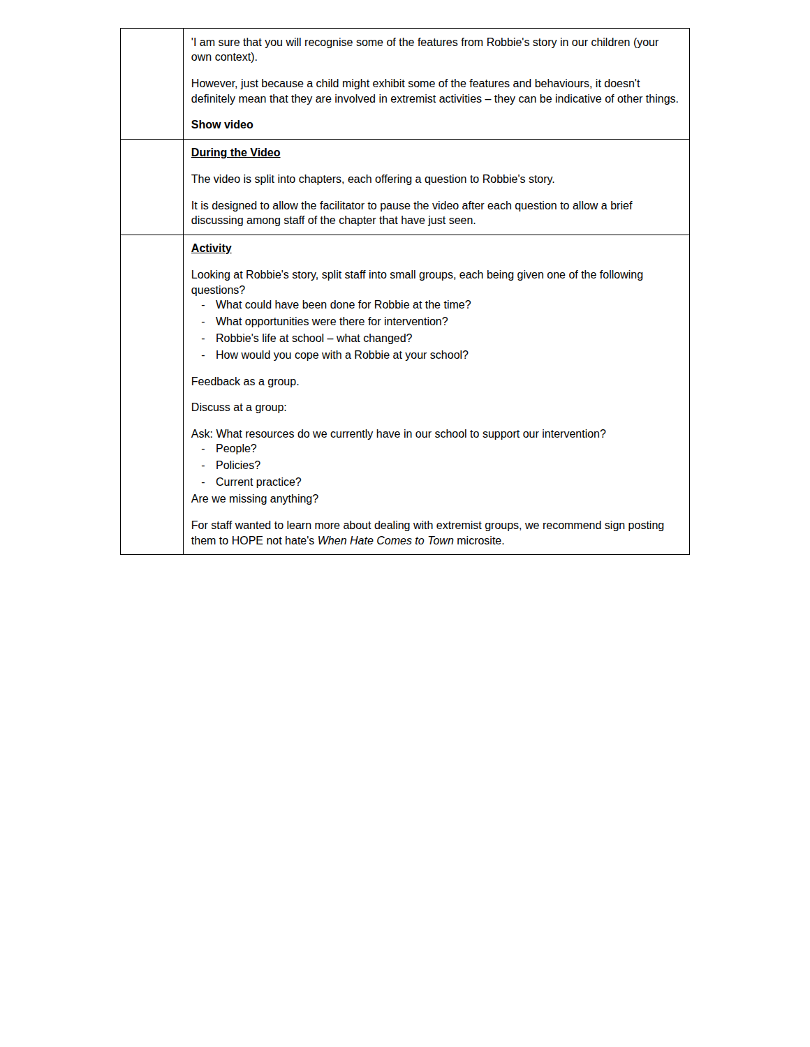| | 'I am sure that you will recognise some of the features from Robbie's story in our children (your own context). However, just because a child might exhibit some of the features and behaviours, it doesn't definitely mean that they are involved in extremist activities – they can be indicative of other things. Show video |
| | During the Video The video is split into chapters, each offering a question to Robbie's story. It is designed to allow the facilitator to pause the video after each question to allow a brief discussing among staff of the chapter that have just seen. |
| | Activity Looking at Robbie's story, split staff into small groups, each being given one of the following questions? What could have been done for Robbie at the time? What opportunities were there for intervention? Robbie's life at school – what changed? How would you cope with a Robbie at your school? Feedback as a group. Discuss at a group: Ask: What resources do we currently have in our school to support our intervention? People? Policies? Current practice? Are we missing anything? For staff wanted to learn more about dealing with extremist groups, we recommend sign posting them to HOPE not hate's When Hate Comes to Town microsite. |